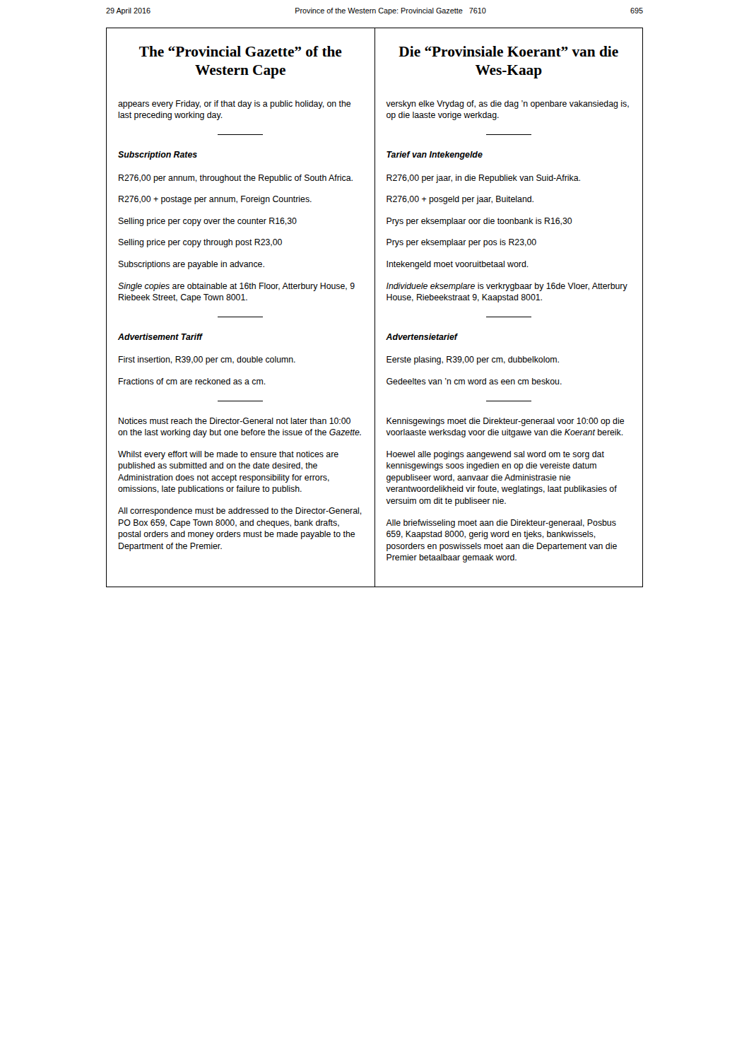29 April 2016
Province of the Western Cape: Provincial Gazette 7610
695
| The “Provincial Gazette” of the Western Cape appears every Friday, or if that day is a public holiday, on the last preceding working day. Subscription Rates R276,00 per annum, throughout the Republic of South Africa. R276,00 + postage per annum, Foreign Countries. Selling price per copy over the counter R16,30 Selling price per copy through post R23,00 Subscriptions are payable in advance. Single copies are obtainable at 16th Floor, Atterbury House, 9 Riebeek Street, Cape Town 8001. Advertisement Tariff First insertion, R39,00 per cm, double column. Fractions of cm are reckoned as a cm. Notices must reach the Director-General not later than 10:00 on the last working day but one before the issue of the Gazette. Whilst every effort will be made to ensure that notices are published as submitted and on the date desired, the Administration does not accept responsibility for errors, omissions, late publications or failure to publish. All correspondence must be addressed to the Director-General, PO Box 659, Cape Town 8000, and cheques, bank drafts, postal orders and money orders must be made payable to the Department of the Premier. | Die “Provinsiale Koerant” van die Wes-Kaap verskyn elke Vrydag of, as die dag ’n openbare vakansiedag is, op die laaste vorige werkdag. Tarief van Intekengelde R276,00 per jaar, in die Republiek van Suid-Afrika. R276,00 + posgeld per jaar, Buiteland. Prys per eksemplaar oor die toonbank is R16,30 Prys per eksemplaar per pos is R23,00 Intekengeld moet vooruitbetaal word. Individuele eksemplare is verkrygbaar by 16de Vloer, Atterbury House, Riebeekstraat 9, Kaapstad 8001. Advertensietarief Eerste plasing, R39,00 per cm, dubbelkolom. Gedeeltes van ’n cm word as een cm beskou. Kennisgewings moet die Direkteur-generaal voor 10:00 op die voorlaaste werksdag voor die uitgawe van die Koerant bereik. Hoewel alle pogings aangewend sal word om te sorg dat kennisgewings soos ingedien en op die vereiste datum gepubliseer word, aanvaar die Administrasie nie verantwoordelikheid vir foute, weglatings, laat publikasies of versuim om dit te publiseer nie. Alle briefwisseling moet aan die Direkteur-generaal, Posbus 659, Kaapstad 8000, gerig word en tjeks, bankwissels, posorders en poswissels moet aan die Departement van die Premier betaalbaar gemaak word. |